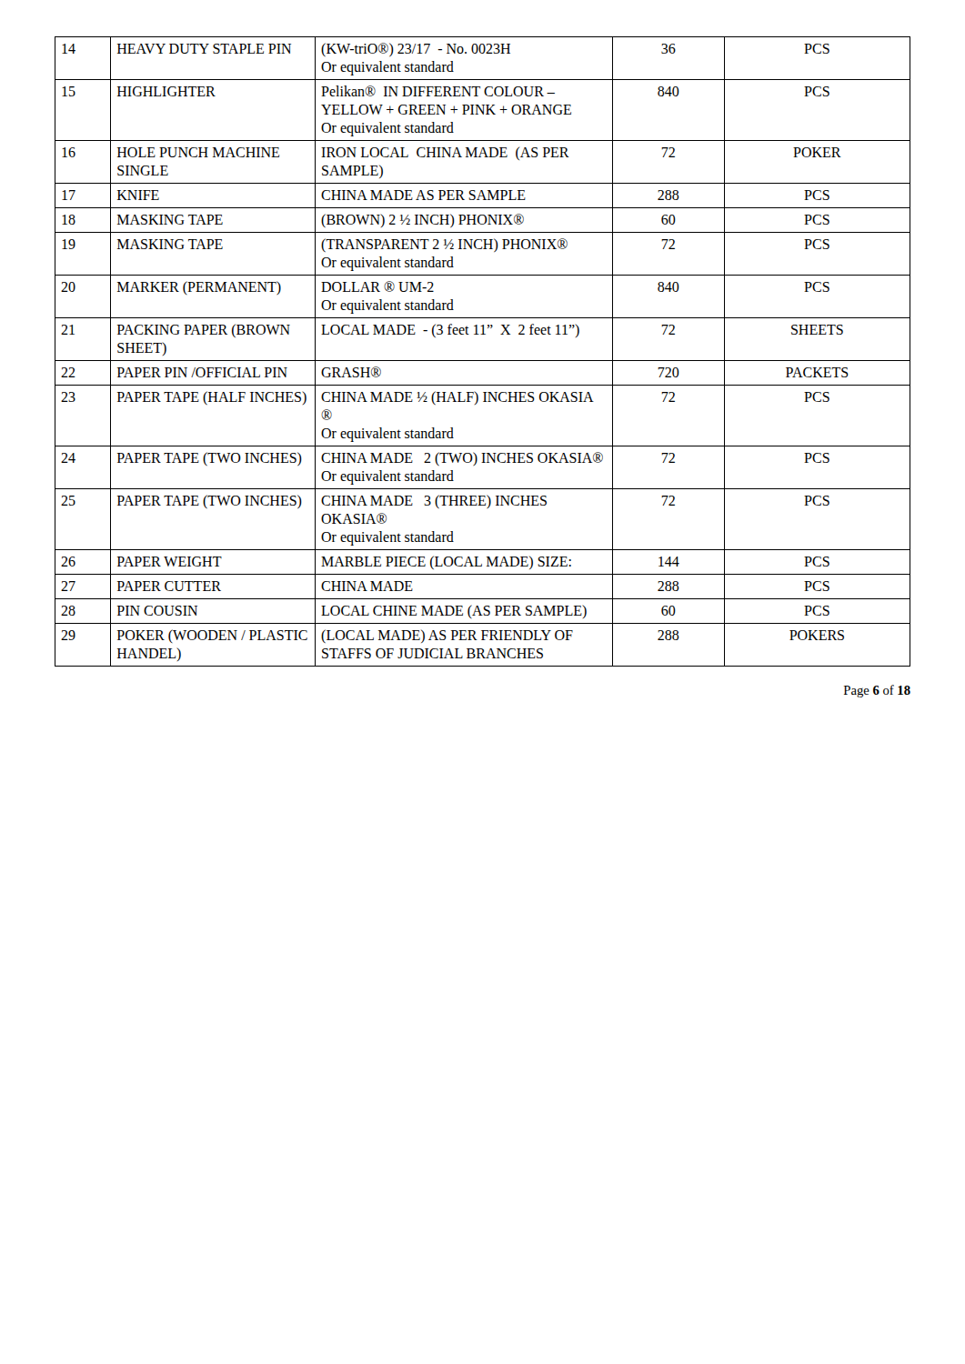| 14 | HEAVY DUTY STAPLE PIN | (KW-triO®) 23/17 - No. 0023H Or equivalent standard | 36 | PCS |
| 15 | HIGHLIGHTER | Pelikan® IN DIFFERENT COLOUR – YELLOW + GREEN + PINK + ORANGE Or equivalent standard | 840 | PCS |
| 16 | HOLE PUNCH MACHINE SINGLE | IRON LOCAL CHINA MADE (AS PER SAMPLE) | 72 | POKER |
| 17 | KNIFE | CHINA MADE AS PER SAMPLE | 288 | PCS |
| 18 | MASKING TAPE | (BROWN) 2 ½ INCH) PHONIX® | 60 | PCS |
| 19 | MASKING TAPE | (TRANSPARENT 2 ½ INCH) PHONIX® Or equivalent standard | 72 | PCS |
| 20 | MARKER (PERMANENT) | DOLLAR ® UM-2 Or equivalent standard | 840 | PCS |
| 21 | PACKING PAPER (BROWN SHEET) | LOCAL MADE - (3 feet 11” X 2 feet 11”) | 72 | SHEETS |
| 22 | PAPER PIN /OFFICIAL PIN | GRASH® | 720 | PACKETS |
| 23 | PAPER TAPE (HALF INCHES) | CHINA MADE ½ (HALF) INCHES OKASIA ® Or equivalent standard | 72 | PCS |
| 24 | PAPER TAPE (TWO INCHES) | CHINA MADE 2 (TWO) INCHES OKASIA® Or equivalent standard | 72 | PCS |
| 25 | PAPER TAPE (TWO INCHES) | CHINA MADE 3 (THREE) INCHES OKASIA® Or equivalent standard | 72 | PCS |
| 26 | PAPER WEIGHT | MARBLE PIECE (LOCAL MADE) SIZE: | 144 | PCS |
| 27 | PAPER CUTTER | CHINA MADE | 288 | PCS |
| 28 | PIN COUSIN | LOCAL CHINE MADE (AS PER SAMPLE) | 60 | PCS |
| 29 | POKER (WOODEN / PLASTIC HANDEL) | (LOCAL MADE) AS PER FRIENDLY OF STAFFS OF JUDICIAL BRANCHES | 288 | POKERS |
Page 6 of 18